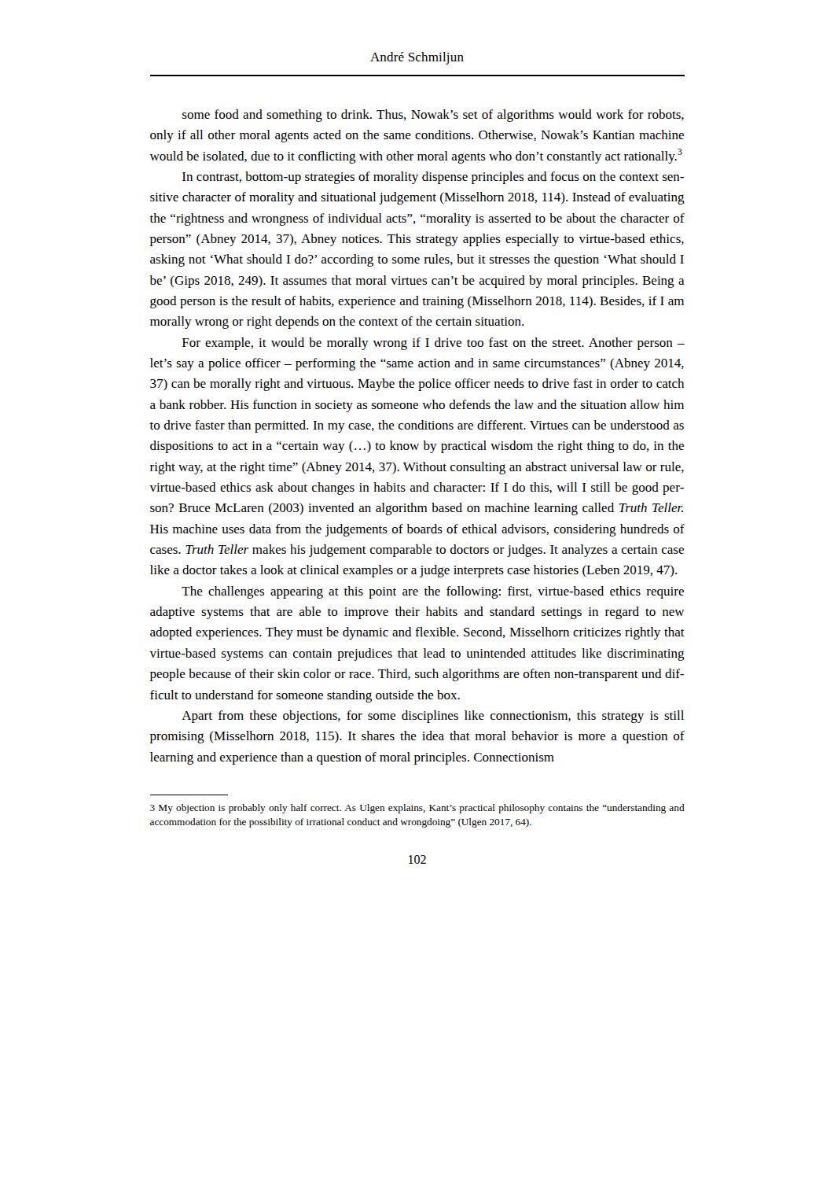André Schmiljun
some food and something to drink. Thus, Nowak’s set of algorithms would work for robots, only if all other moral agents acted on the same conditions. Otherwise, Nowak’s Kantian machine would be isolated, due to it conflicting with other moral agents who don’t constantly act rationally.3
In contrast, bottom-up strategies of morality dispense principles and focus on the context sensitive character of morality and situational judgement (Misselhorn 2018, 114). Instead of evaluating the “rightness and wrongness of individual acts”, “morality is asserted to be about the character of person” (Abney 2014, 37), Abney notices. This strategy applies especially to virtue-based ethics, asking not ‘What should I do?’ according to some rules, but it stresses the question ‘What should I be’ (Gips 2018, 249). It assumes that moral virtues can’t be acquired by moral principles. Being a good person is the result of habits, experience and training (Misselhorn 2018, 114). Besides, if I am morally wrong or right depends on the context of the certain situation.
For example, it would be morally wrong if I drive too fast on the street. Another person – let’s say a police officer – performing the “same action and in same circumstances” (Abney 2014, 37) can be morally right and virtuous. Maybe the police officer needs to drive fast in order to catch a bank robber. His function in society as someone who defends the law and the situation allow him to drive faster than permitted. In my case, the conditions are different. Virtues can be understood as dispositions to act in a “certain way (…) to know by practical wisdom the right thing to do, in the right way, at the right time” (Abney 2014, 37). Without consulting an abstract universal law or rule, virtue-based ethics ask about changes in habits and character: If I do this, will I still be good person? Bruce McLaren (2003) invented an algorithm based on machine learning called Truth Teller. His machine uses data from the judgements of boards of ethical advisors, considering hundreds of cases. Truth Teller makes his judgement comparable to doctors or judges. It analyzes a certain case like a doctor takes a look at clinical examples or a judge interprets case histories (Leben 2019, 47).
The challenges appearing at this point are the following: first, virtue-based ethics require adaptive systems that are able to improve their habits and standard settings in regard to new adopted experiences. They must be dynamic and flexible. Second, Misselhorn criticizes rightly that virtue-based systems can contain prejudices that lead to unintended attitudes like discriminating people because of their skin color or race. Third, such algorithms are often non-transparent und difficult to understand for someone standing outside the box.
Apart from these objections, for some disciplines like connectionism, this strategy is still promising (Misselhorn 2018, 115). It shares the idea that moral behavior is more a question of learning and experience than a question of moral principles. Connectionism
3 My objection is probably only half correct. As Ulgen explains, Kant’s practical philosophy contains the “understanding and accommodation for the possibility of irrational conduct and wrongdoing” (Ulgen 2017, 64).
102